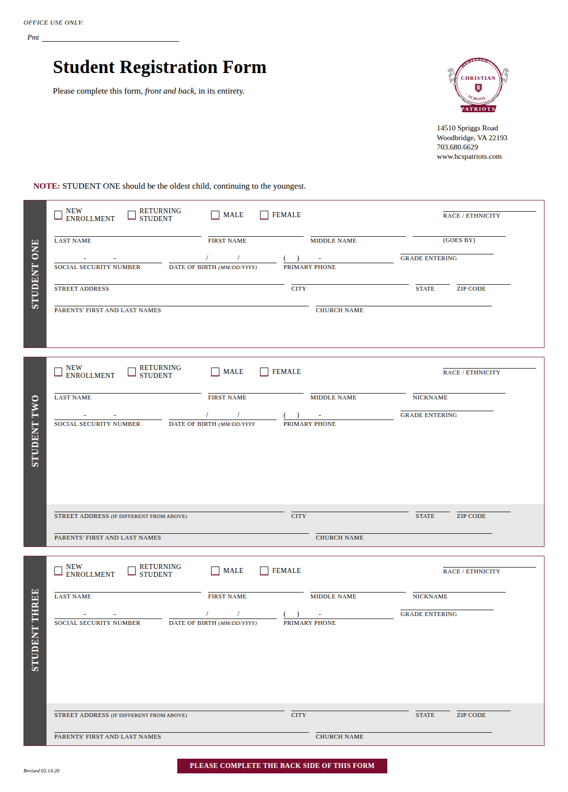OFFICE USE ONLY:
Pmt
Student Registration Form
Please complete this form, front and back, in its entirety.
HERITAGE CHRISTIAN · SCHOOL · PATRIOTS
14510 Spriggs Road
Woodbridge, VA 22193
703.680.6629
www.hcspatriots.com
NOTE: STUDENT ONE should be the oldest child, continuing to the youngest.
STUDENT ONE
NEW ENROLLMENT
RETURNING STUDENT
MALE
FEMALE
RACE / ETHNICITY
LAST NAME
FIRST NAME
MIDDLE NAME
(GOES BY)
--
SOCIAL SECURITY NUMBER
//
DATE OF BIRTH (MM/DD/YYYY)
()-
PRIMARY PHONE
GRADE ENTERING
STREET ADDRESS
CITY
STATE
ZIP CODE
PARENTS' FIRST AND LAST NAMES
CHURCH NAME
STUDENT TWO
NEW ENROLLMENT
RETURNING STUDENT
MALE
FEMALE
RACE / ETHNICITY
LAST NAME
FIRST NAME
MIDDLE NAME
NICKNAME
--
SOCIAL SECURITY NUMBER
//
DATE OF BIRTH (MM/DD/YYYY
()-
PRIMARY PHONE
GRADE ENTERING
STREET ADDRESS (IF DIFFERENT FROM ABOVE)
CITY
STATE
ZIP CODE
PARENTS' FIRST AND LAST NAMES
CHURCH NAME
STUDENT THREE
NEW ENROLLMENT
RETURNING STUDENT
MALE
FEMALE
RACE / ETHNICITY
LAST NAME
FIRST NAME
MIDDLE NAME
NICKNAME
--
SOCIAL SECURITY NUMBER
//
DATE OF BIRTH (MM/DD/YYYY)
()-
PRIMARY PHONE
GRADE ENTERING
STREET ADDRESS (IF DIFFERENT FROM ABOVE)
CITY
STATE
ZIP CODE
PARENTS' FIRST AND LAST NAMES
CHURCH NAME
Revised 05.14.20
PLEASE COMPLETE THE BACK SIDE OF THIS FORM